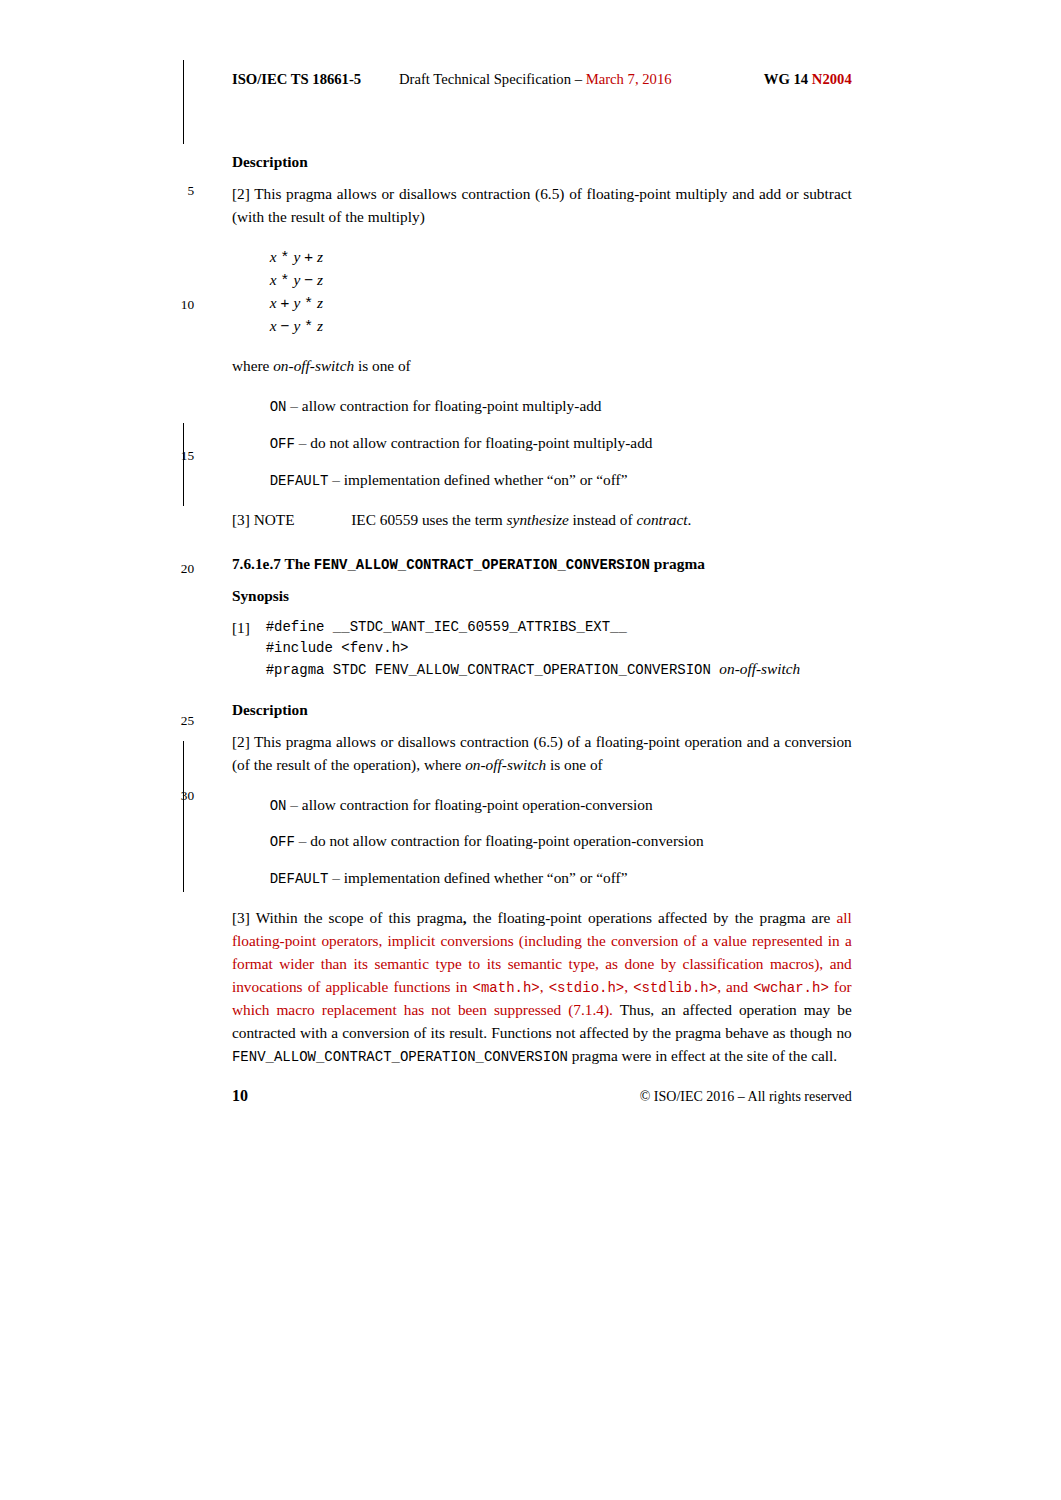ISO/IEC TS 18661-5
Draft Technical Specification – March 7, 2016
WG 14 N2004
5
10
15
20
25
30
Description
[2] This pragma allows or disallows contraction (6.5) of floating-point multiply and add or subtract (with the result of the multiply)
x * y + z
x * y − z
x + y * z
x − y * z
where on-off-switch is one of
ON – allow contraction for floating-point multiply-add
OFF – do not allow contraction for floating-point multiply-add
DEFAULT – implementation defined whether “on” or “off”
[3] NOTE IEC 60559 uses the term synthesize instead of contract.
7.6.1e.7 The FENV_ALLOW_CONTRACT_OPERATION_CONVERSION pragma
Synopsis
[1]#define __STDC_WANT_IEC_60559_ATTRIBS_EXT__ #include <fenv.h> #pragma STDC FENV_ALLOW_CONTRACT_OPERATION_CONVERSION on-off-switch
Description
[2] This pragma allows or disallows contraction (6.5) of a floating-point operation and a conversion (of the result of the operation), where on-off-switch is one of
ON – allow contraction for floating-point operation-conversion
OFF – do not allow contraction for floating-point operation-conversion
DEFAULT – implementation defined whether “on” or “off”
[3] Within the scope of this pragma, the floating-point operations affected by the pragma are all floating-point operators, implicit conversions (including the conversion of a value represented in a format wider than its semantic type to its semantic type, as done by classification macros), and invocations of applicable functions in <math.h>, <stdio.h>, <stdlib.h>, and <wchar.h> for which macro replacement has not been suppressed (7.1.4). Thus, an affected operation may be contracted with a conversion of its result. Functions not affected by the pragma behave as though no FENV_ALLOW_CONTRACT_OPERATION_CONVERSION pragma were in effect at the site of the call.
10
© ISO/IEC 2016 – All rights reserved